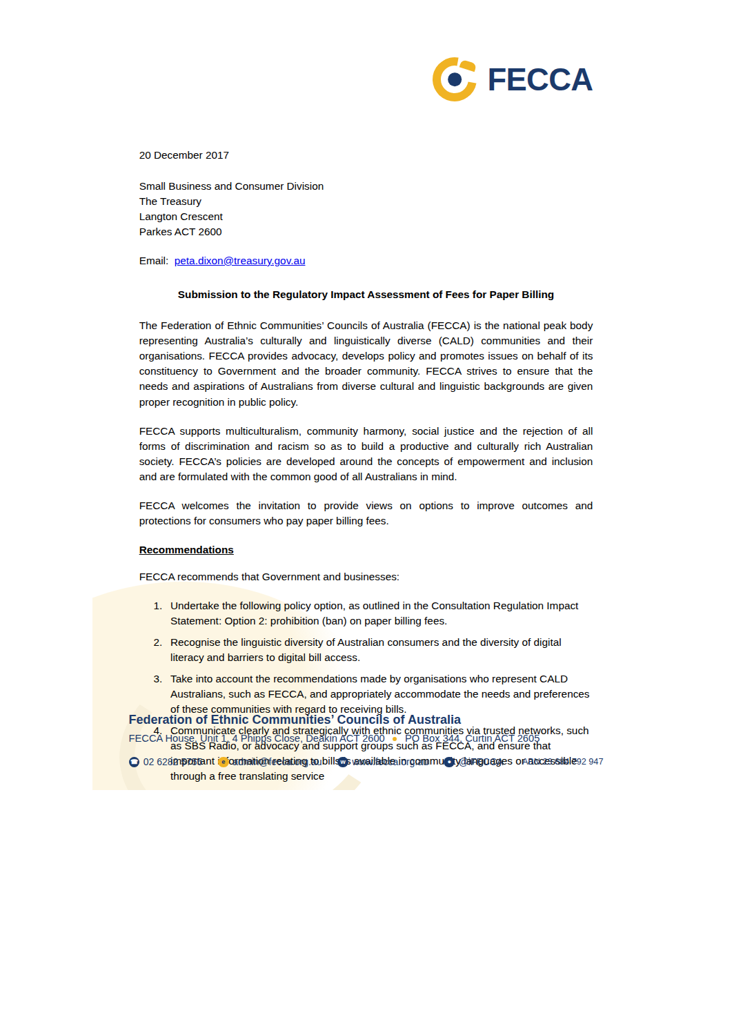FECCA
20 December 2017
Small Business and Consumer Division
The Treasury
Langton Crescent
Parkes ACT 2600
Email: peta.dixon@treasury.gov.au
Submission to the Regulatory Impact Assessment of Fees for Paper Billing
The Federation of Ethnic Communities’ Councils of Australia (FECCA) is the national peak body representing Australia’s culturally and linguistically diverse (CALD) communities and their organisations. FECCA provides advocacy, develops policy and promotes issues on behalf of its constituency to Government and the broader community. FECCA strives to ensure that the needs and aspirations of Australians from diverse cultural and linguistic backgrounds are given proper recognition in public policy.
FECCA supports multiculturalism, community harmony, social justice and the rejection of all forms of discrimination and racism so as to build a productive and culturally rich Australian society. FECCA’s policies are developed around the concepts of empowerment and inclusion and are formulated with the common good of all Australians in mind.
FECCA welcomes the invitation to provide views on options to improve outcomes and protections for consumers who pay paper billing fees.
Recommendations
FECCA recommends that Government and businesses:
Undertake the following policy option, as outlined in the Consultation Regulation Impact Statement: Option 2: prohibition (ban) on paper billing fees.
Recognise the linguistic diversity of Australian consumers and the diversity of digital literacy and barriers to digital bill access.
Take into account the recommendations made by organisations who represent CALD Australians, such as FECCA, and appropriately accommodate the needs and preferences of these communities with regard to receiving bills.
Communicate clearly and strategically with ethnic communities via trusted networks, such as SBS Radio, or advocacy and support groups such as FECCA, and ensure that important information relating to bills is available in community languages or accessible through a free translating service
Federation of Ethnic Communities’ Councils of Australia
FECCA House, Unit 1, 4 Phipps Close, Deakin ACT 2600 PO Box 344, Curtin ACT 2605
☎02 6282 5755 eadmin@fecca.org.au wwww.fecca.org.au ●@iFECCA ABN 23 684 792 947